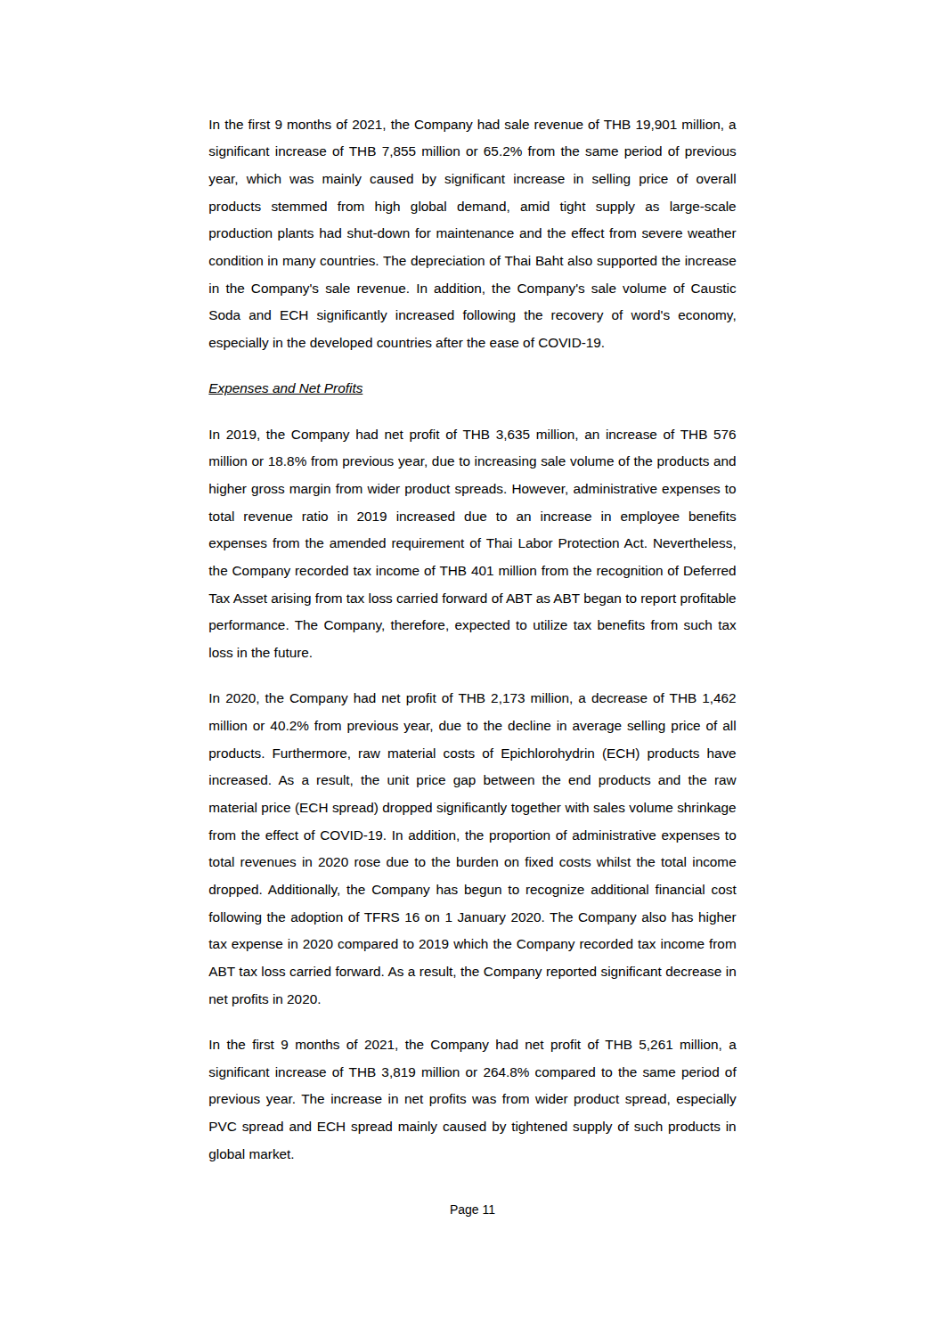In the first 9 months of 2021, the Company had sale revenue of THB 19,901 million, a significant increase of THB 7,855 million or 65.2% from the same period of previous year, which was mainly caused by significant increase in selling price of overall products stemmed from high global demand, amid tight supply as large-scale production plants had shut-down for maintenance and the effect from severe weather condition in many countries. The depreciation of Thai Baht also supported the increase in the Company's sale revenue. In addition, the Company's sale volume of Caustic Soda and ECH significantly increased following the recovery of word's economy, especially in the developed countries after the ease of COVID-19.
Expenses and Net Profits
In 2019, the Company had net profit of THB 3,635 million, an increase of THB 576 million or 18.8% from previous year, due to increasing sale volume of the products and higher gross margin from wider product spreads. However, administrative expenses to total revenue ratio in 2019 increased due to an increase in employee benefits expenses from the amended requirement of Thai Labor Protection Act. Nevertheless, the Company recorded tax income of THB 401 million from the recognition of Deferred Tax Asset arising from tax loss carried forward of ABT as ABT began to report profitable performance. The Company, therefore, expected to utilize tax benefits from such tax loss in the future.
In 2020, the Company had net profit of THB 2,173 million, a decrease of THB 1,462 million or 40.2% from previous year, due to the decline in average selling price of all products. Furthermore, raw material costs of Epichlorohydrin (ECH) products have increased. As a result, the unit price gap between the end products and the raw material price (ECH spread) dropped significantly together with sales volume shrinkage from the effect of COVID-19. In addition, the proportion of administrative expenses to total revenues in 2020 rose due to the burden on fixed costs whilst the total income dropped. Additionally, the Company has begun to recognize additional financial cost following the adoption of TFRS 16 on 1 January 2020. The Company also has higher tax expense in 2020 compared to 2019 which the Company recorded tax income from ABT tax loss carried forward. As a result, the Company reported significant decrease in net profits in 2020.
In the first 9 months of 2021, the Company had net profit of THB 5,261 million, a significant increase of THB 3,819 million or 264.8% compared to the same period of previous year. The increase in net profits was from wider product spread, especially PVC spread and ECH spread mainly caused by tightened supply of such products in global market.
Page 11